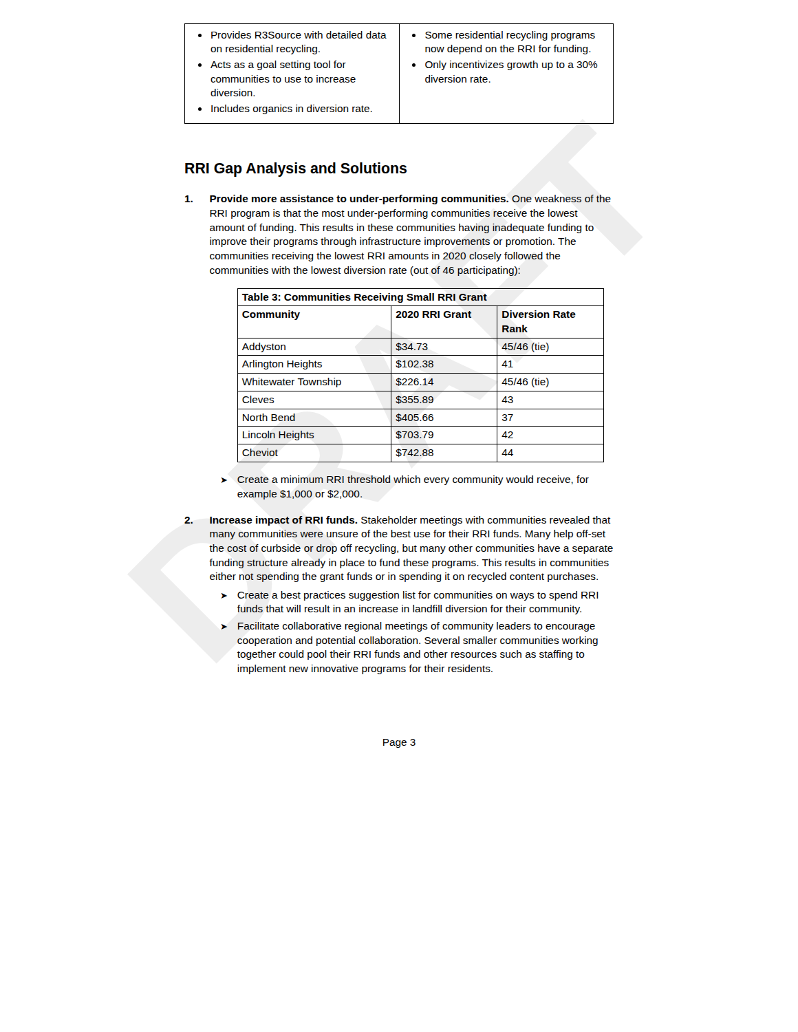DRAFT
| Provides R3Source with detailed data on residential recycling. Acts as a goal setting tool for communities to use to increase diversion. Includes organics in diversion rate. | Some residential recycling programs now depend on the RRI for funding. Only incentivizes growth up to a 30% diversion rate. |
RRI Gap Analysis and Solutions
Provide more assistance to under-performing communities. One weakness of the RRI program is that the most under-performing communities receive the lowest amount of funding. This results in these communities having inadequate funding to improve their programs through infrastructure improvements or promotion. The communities receiving the lowest RRI amounts in 2020 closely followed the communities with the lowest diversion rate (out of 46 participating):
| Table 3: Communities Receiving Small RRI Grant |
| Community | 2020 RRI Grant | Diversion Rate Rank |
| Addyston | $34.73 | 45/46 (tie) |
| Arlington Heights | $102.38 | 41 |
| Whitewater Township | $226.14 | 45/46 (tie) |
| Cleves | $355.89 | 43 |
| North Bend | $405.66 | 37 |
| Lincoln Heights | $703.79 | 42 |
| Cheviot | $742.88 | 44 |
Create a minimum RRI threshold which every community would receive, for example $1,000 or $2,000.
Increase impact of RRI funds. Stakeholder meetings with communities revealed that many communities were unsure of the best use for their RRI funds. Many help off-set the cost of curbside or drop off recycling, but many other communities have a separate funding structure already in place to fund these programs. This results in communities either not spending the grant funds or in spending it on recycled content purchases.
Create a best practices suggestion list for communities on ways to spend RRI funds that will result in an increase in landfill diversion for their community.
Facilitate collaborative regional meetings of community leaders to encourage cooperation and potential collaboration. Several smaller communities working together could pool their RRI funds and other resources such as staffing to implement new innovative programs for their residents.
Page 3